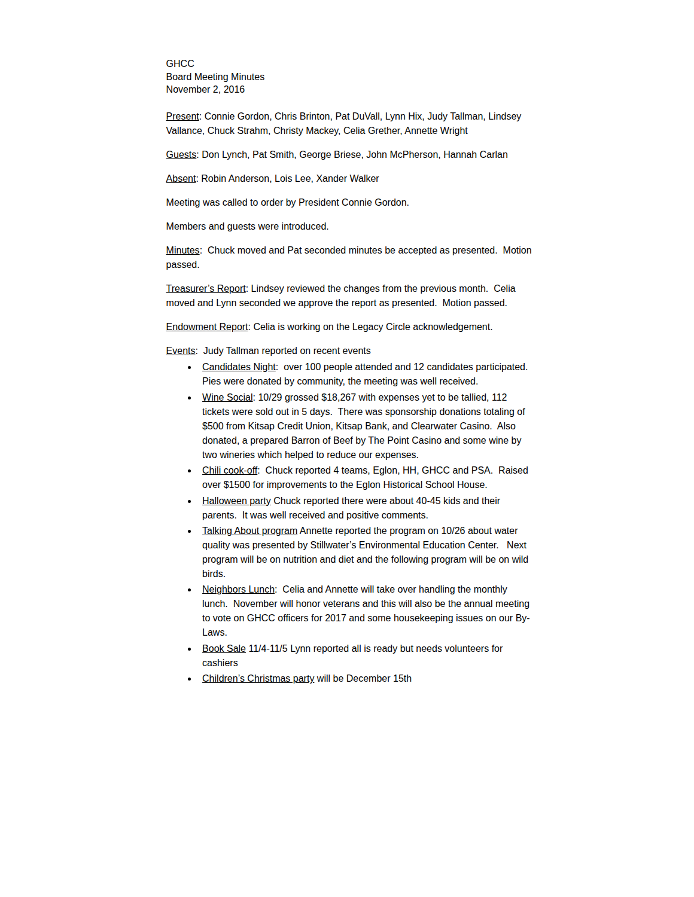GHCC
Board Meeting Minutes
November 2, 2016
Present: Connie Gordon, Chris Brinton, Pat DuVall, Lynn Hix, Judy Tallman, Lindsey Vallance, Chuck Strahm, Christy Mackey, Celia Grether, Annette Wright
Guests: Don Lynch, Pat Smith, George Briese, John McPherson, Hannah Carlan
Absent: Robin Anderson, Lois Lee, Xander Walker
Meeting was called to order by President Connie Gordon.
Members and guests were introduced.
Minutes: Chuck moved and Pat seconded minutes be accepted as presented. Motion passed.
Treasurer’s Report: Lindsey reviewed the changes from the previous month. Celia moved and Lynn seconded we approve the report as presented. Motion passed.
Endowment Report: Celia is working on the Legacy Circle acknowledgement.
Events: Judy Tallman reported on recent events
Candidates Night: over 100 people attended and 12 candidates participated. Pies were donated by community, the meeting was well received.
Wine Social: 10/29 grossed $18,267 with expenses yet to be tallied, 112 tickets were sold out in 5 days. There was sponsorship donations totaling of $500 from Kitsap Credit Union, Kitsap Bank, and Clearwater Casino. Also donated, a prepared Barron of Beef by The Point Casino and some wine by two wineries which helped to reduce our expenses.
Chili cook-off: Chuck reported 4 teams, Eglon, HH, GHCC and PSA. Raised over $1500 for improvements to the Eglon Historical School House.
Halloween party Chuck reported there were about 40-45 kids and their parents. It was well received and positive comments.
Talking About program Annette reported the program on 10/26 about water quality was presented by Stillwater’s Environmental Education Center. Next program will be on nutrition and diet and the following program will be on wild birds.
Neighbors Lunch: Celia and Annette will take over handling the monthly lunch. November will honor veterans and this will also be the annual meeting to vote on GHCC officers for 2017 and some housekeeping issues on our By-Laws.
Book Sale 11/4-11/5 Lynn reported all is ready but needs volunteers for cashiers
Children’s Christmas party will be December 15th